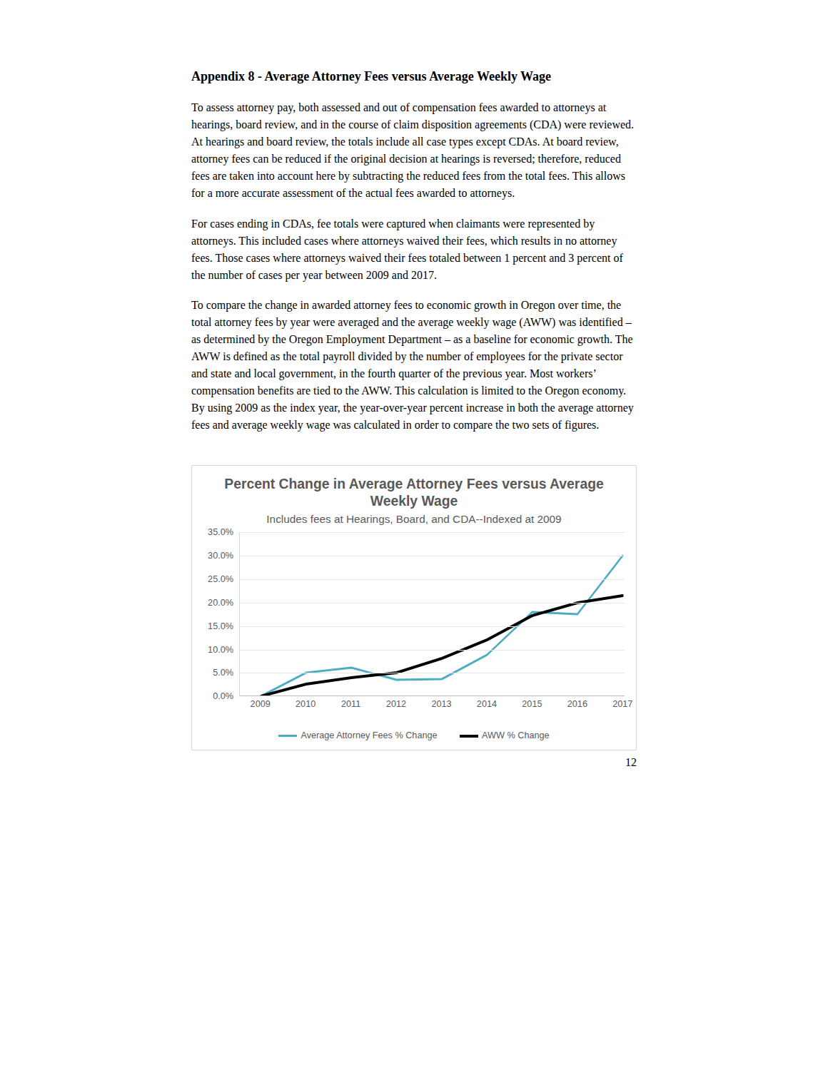Appendix 8 - Average Attorney Fees versus Average Weekly Wage
To assess attorney pay, both assessed and out of compensation fees awarded to attorneys at hearings, board review, and in the course of claim disposition agreements (CDA) were reviewed. At hearings and board review, the totals include all case types except CDAs. At board review, attorney fees can be reduced if the original decision at hearings is reversed; therefore, reduced fees are taken into account here by subtracting the reduced fees from the total fees. This allows for a more accurate assessment of the actual fees awarded to attorneys.
For cases ending in CDAs, fee totals were captured when claimants were represented by attorneys. This included cases where attorneys waived their fees, which results in no attorney fees. Those cases where attorneys waived their fees totaled between 1 percent and 3 percent of the number of cases per year between 2009 and 2017.
To compare the change in awarded attorney fees to economic growth in Oregon over time, the total attorney fees by year were averaged and the average weekly wage (AWW) was identified – as determined by the Oregon Employment Department – as a baseline for economic growth. The AWW is defined as the total payroll divided by the number of employees for the private sector and state and local government, in the fourth quarter of the previous year. Most workers’ compensation benefits are tied to the AWW. This calculation is limited to the Oregon economy. By using 2009 as the index year, the year-over-year percent increase in both the average attorney fees and average weekly wage was calculated in order to compare the two sets of figures.
Percent Change in Average Attorney Fees versus Average
Weekly Wage
Includes fees at Hearings, Board, and CDA--Indexed at 2009
35.0% 30.0% 25.0% 20.0% 15.0% 10.0% 5.0% 0.0%
2009 2010 2011 2012 2013 2014 2015 2016 2017
Average Attorney Fees % Change AWW % Change
12